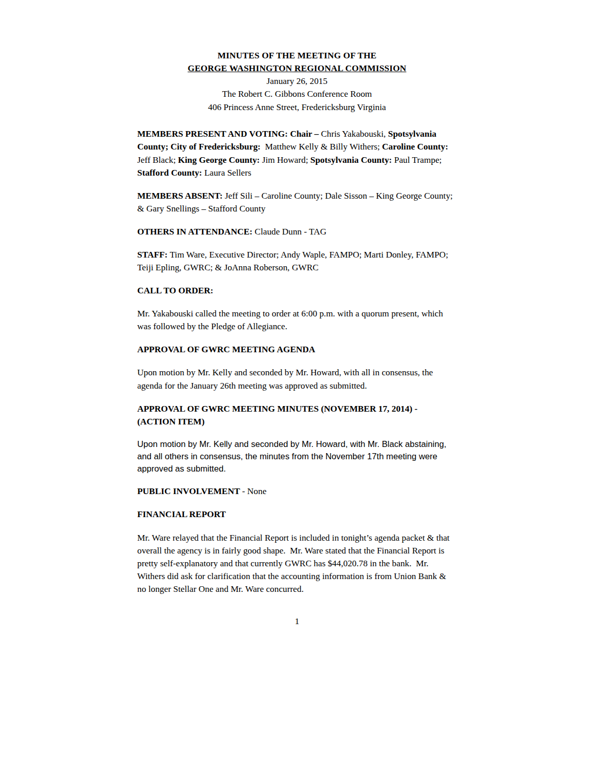MINUTES OF THE MEETING OF THE
GEORGE WASHINGTON REGIONAL COMMISSION
January 26, 2015
The Robert C. Gibbons Conference Room
406 Princess Anne Street, Fredericksburg Virginia
MEMBERS PRESENT AND VOTING: Chair – Chris Yakabouski, Spotsylvania County; City of Fredericksburg: Matthew Kelly & Billy Withers; Caroline County: Jeff Black; King George County: Jim Howard; Spotsylvania County: Paul Trampe; Stafford County: Laura Sellers
MEMBERS ABSENT: Jeff Sili – Caroline County; Dale Sisson – King George County; & Gary Snellings – Stafford County
OTHERS IN ATTENDANCE: Claude Dunn - TAG
STAFF: Tim Ware, Executive Director; Andy Waple, FAMPO; Marti Donley, FAMPO; Teiji Epling, GWRC; & JoAnna Roberson, GWRC
Call to Order:
Mr. Yakabouski called the meeting to order at 6:00 p.m. with a quorum present, which was followed by the Pledge of Allegiance.
Approval of GWRC Meeting Agenda
Upon motion by Mr. Kelly and seconded by Mr. Howard, with all in consensus, the agenda for the January 26th meeting was approved as submitted.
Approval of GWRC Meeting Minutes (November 17, 2014) - (Action Item)
Upon motion by Mr. Kelly and seconded by Mr. Howard, with Mr. Black abstaining, and all others in consensus, the minutes from the November 17th meeting were approved as submitted.
Public Involvement - None
Financial Report
Mr. Ware relayed that the Financial Report is included in tonight’s agenda packet & that overall the agency is in fairly good shape. Mr. Ware stated that the Financial Report is pretty self-explanatory and that currently GWRC has $44,020.78 in the bank. Mr. Withers did ask for clarification that the accounting information is from Union Bank & no longer Stellar One and Mr. Ware concurred.
1